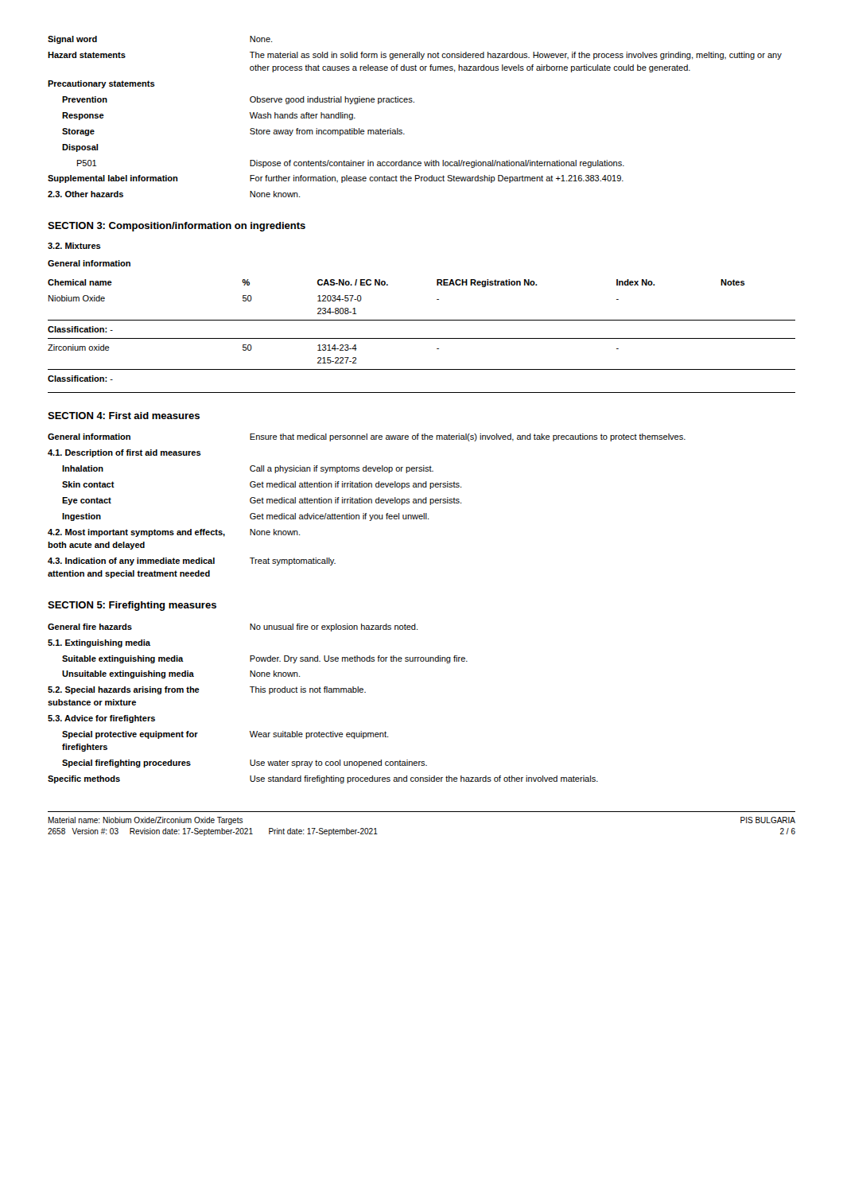| Signal word | None. |
| Hazard statements | The material as sold in solid form is generally not considered hazardous. However, if the process involves grinding, melting, cutting or any other process that causes a release of dust or fumes, hazardous levels of airborne particulate could be generated. |
| Precautionary statements | |
| Prevention | Observe good industrial hygiene practices. |
| Response | Wash hands after handling. |
| Storage | Store away from incompatible materials. |
| Disposal | |
| P501 | Dispose of contents/container in accordance with local/regional/national/international regulations. |
| Supplemental label information | For further information, please contact the Product Stewardship Department at +1.216.383.4019. |
| 2.3. Other hazards | None known. |
SECTION 3: Composition/information on ingredients
3.2. Mixtures
General information
| Chemical name | % | CAS-No. / EC No. | REACH Registration No. | Index No. | Notes |
| --- | --- | --- | --- | --- | --- |
| Niobium Oxide | 50 | 12034-57-0 234-808-1 | - | - | |
| Classification: - |
| Zirconium oxide | 50 | 1314-23-4 215-227-2 | - | - | |
| Classification: - |
SECTION 4: First aid measures
| General information | Ensure that medical personnel are aware of the material(s) involved, and take precautions to protect themselves. |
| 4.1. Description of first aid measures | |
| Inhalation | Call a physician if symptoms develop or persist. |
| Skin contact | Get medical attention if irritation develops and persists. |
| Eye contact | Get medical attention if irritation develops and persists. |
| Ingestion | Get medical advice/attention if you feel unwell. |
| 4.2. Most important symptoms and effects, both acute and delayed | None known. |
| 4.3. Indication of any immediate medical attention and special treatment needed | Treat symptomatically. |
SECTION 5: Firefighting measures
| General fire hazards | No unusual fire or explosion hazards noted. |
| 5.1. Extinguishing media | |
| Suitable extinguishing media | Powder. Dry sand. Use methods for the surrounding fire. |
| Unsuitable extinguishing media | None known. |
| 5.2. Special hazards arising from the substance or mixture | This product is not flammable. |
| 5.3. Advice for firefighters | |
| Special protective equipment for firefighters | Wear suitable protective equipment. |
| Special firefighting procedures | Use water spray to cool unopened containers. |
| Specific methods | Use standard firefighting procedures and consider the hazards of other involved materials. |
Material name: Niobium Oxide/Zirconium Oxide Targets
2658 Version #: 03 Revision date: 17-September-2021 Print date: 17-September-2021
PIS BULGARIA
2 / 6